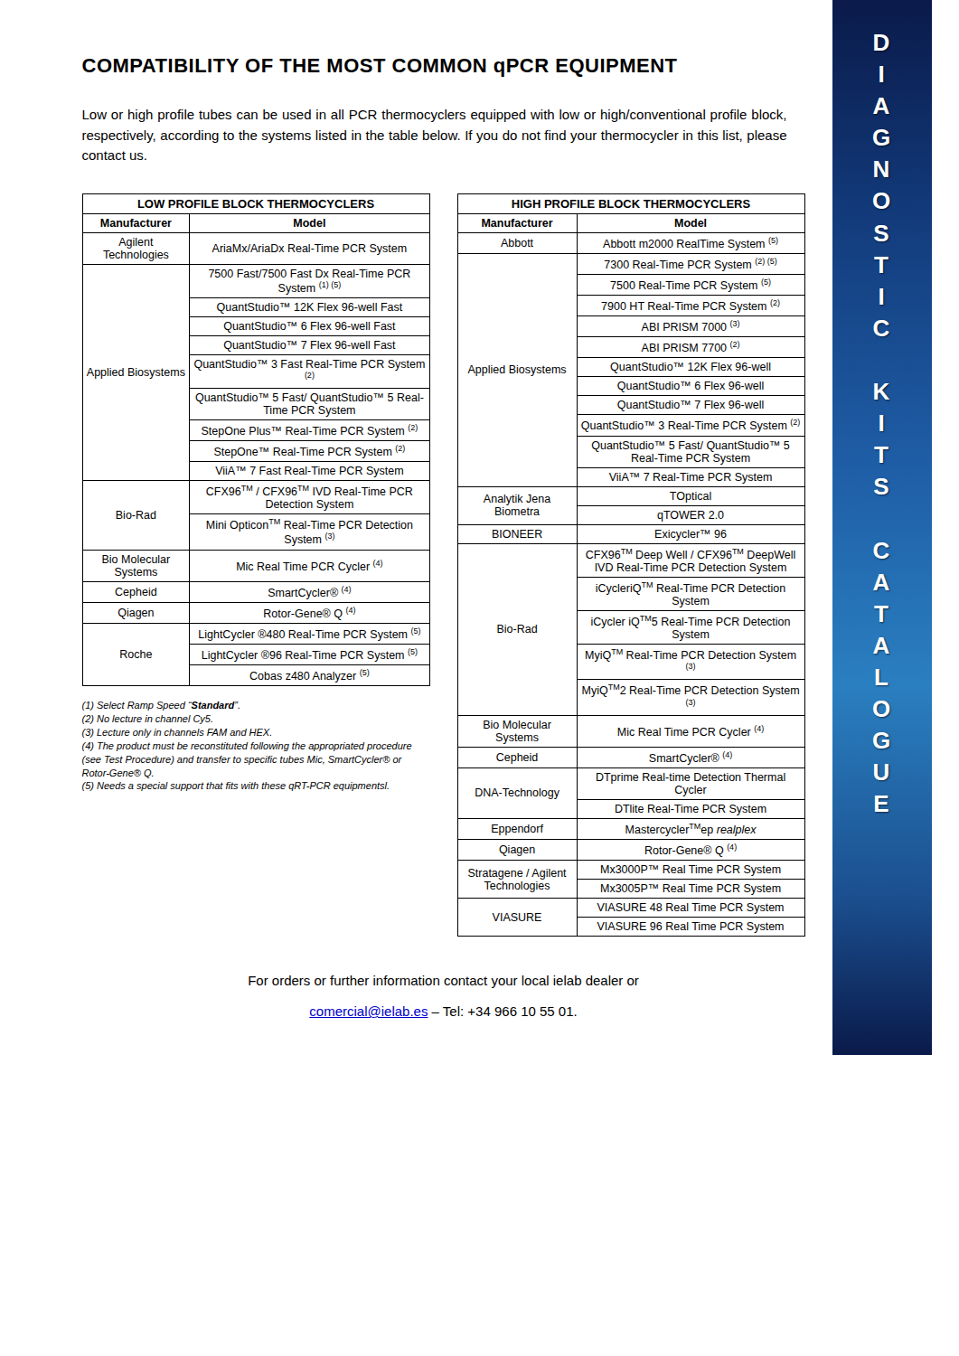D
I
A
G
N
O
S
T
I
C
K
I
T
S
C
A
T
A
L
O
G
U
E
COMPATIBILITY OF THE MOST COMMON qPCR EQUIPMENT
Low or high profile tubes can be used in all PCR thermocyclers equipped with low or high/conventional profile block, respectively, according to the systems listed in the table below. If you do not find your thermocycler in this list, please contact us.
| LOW PROFILE BLOCK THERMOCYCLERS |
| --- |
| Manufacturer | Model |
| Agilent Technologies | AriaMx/AriaDx Real-Time PCR System |
| Applied Biosystems | 7500 Fast/7500 Fast Dx Real-Time PCR System (1) (5) |
| QuantStudio™ 12K Flex 96-well Fast |
| QuantStudio™ 6 Flex 96-well Fast |
| QuantStudio™ 7 Flex 96-well Fast |
| QuantStudio™ 3 Fast Real-Time PCR System (2) |
| QuantStudio™ 5 Fast/ QuantStudio™ 5 Real-Time PCR System |
| StepOne Plus™ Real-Time PCR System (2) |
| StepOne™ Real-Time PCR System (2) |
| ViiA™ 7 Fast Real-Time PCR System |
| Bio-Rad | CFX96 TM / CFX96 TM IVD Real-Time PCR Detection System |
| Mini Opticon TM Real-Time PCR Detection System (3) |
| Bio Molecular Systems | Mic Real Time PCR Cycler (4) |
| Cepheid | SmartCycler® (4) |
| Qiagen | Rotor-Gene® Q (4) |
| Roche | LightCycler ®480 Real-Time PCR System (5) |
| LightCycler ®96 Real-Time PCR System (5) |
| Cobas z480 Analyzer (5) |
(1) Select Ramp Speed “Standard”.
(2) No lecture in channel Cy5.
(3) Lecture only in channels FAM and HEX.
(4) The product must be reconstituted following the appropriated procedure (see Test Procedure) and transfer to specific tubes Mic, SmartCycler® or Rotor-Gene® Q.
(5) Needs a special support that fits with these qRT-PCR equipmentsl.
| HIGH PROFILE BLOCK THERMOCYCLERS |
| --- |
| Manufacturer | Model |
| Abbott | Abbott m2000 RealTime System (5) |
| Applied Biosystems | 7300 Real-Time PCR System (2) (5) |
| 7500 Real-Time PCR System (5) |
| 7900 HT Real-Time PCR System (2) |
| ABI PRISM 7000 (3) |
| ABI PRISM 7700 (2) |
| QuantStudio™ 12K Flex 96-well |
| QuantStudio™ 6 Flex 96-well |
| QuantStudio™ 7 Flex 96-well |
| QuantStudio™ 3 Real-Time PCR System (2) |
| QuantStudio™ 5 Fast/ QuantStudio™ 5 Real-Time PCR System |
| ViiA™ 7 Real-Time PCR System |
| Analytik Jena Biometra | TOptical |
| qTOWER 2.0 |
| BIONEER | Exicycler™ 96 |
| Bio-Rad | CFX96 TM Deep Well / CFX96 TM DeepWell IVD Real-Time PCR Detection System |
| iCycleriQ TM Real-Time PCR Detection System |
| iCycler iQ TM 5 Real-Time PCR Detection System |
| MyiQ TM Real-Time PCR Detection System (3) |
| MyiQ TM 2 Real-Time PCR Detection System (3) |
| Bio Molecular Systems | Mic Real Time PCR Cycler (4) |
| Cepheid | SmartCycler® (4) |
| DNA-Technology | DTprime Real-time Detection Thermal Cycler |
| DTlite Real-Time PCR System |
| Eppendorf | Mastercycler TM ep realplex |
| Qiagen | Rotor-Gene® Q (4) |
| Stratagene / Agilent Technologies | Mx3000P™ Real Time PCR System |
| Mx3005P™ Real Time PCR System |
| VIASURE | VIASURE 48 Real Time PCR System |
| VIASURE 96 Real Time PCR System |
For orders or further information contact your local ielab dealer or
comercial@ielab.es – Tel: +34 966 10 55 01.